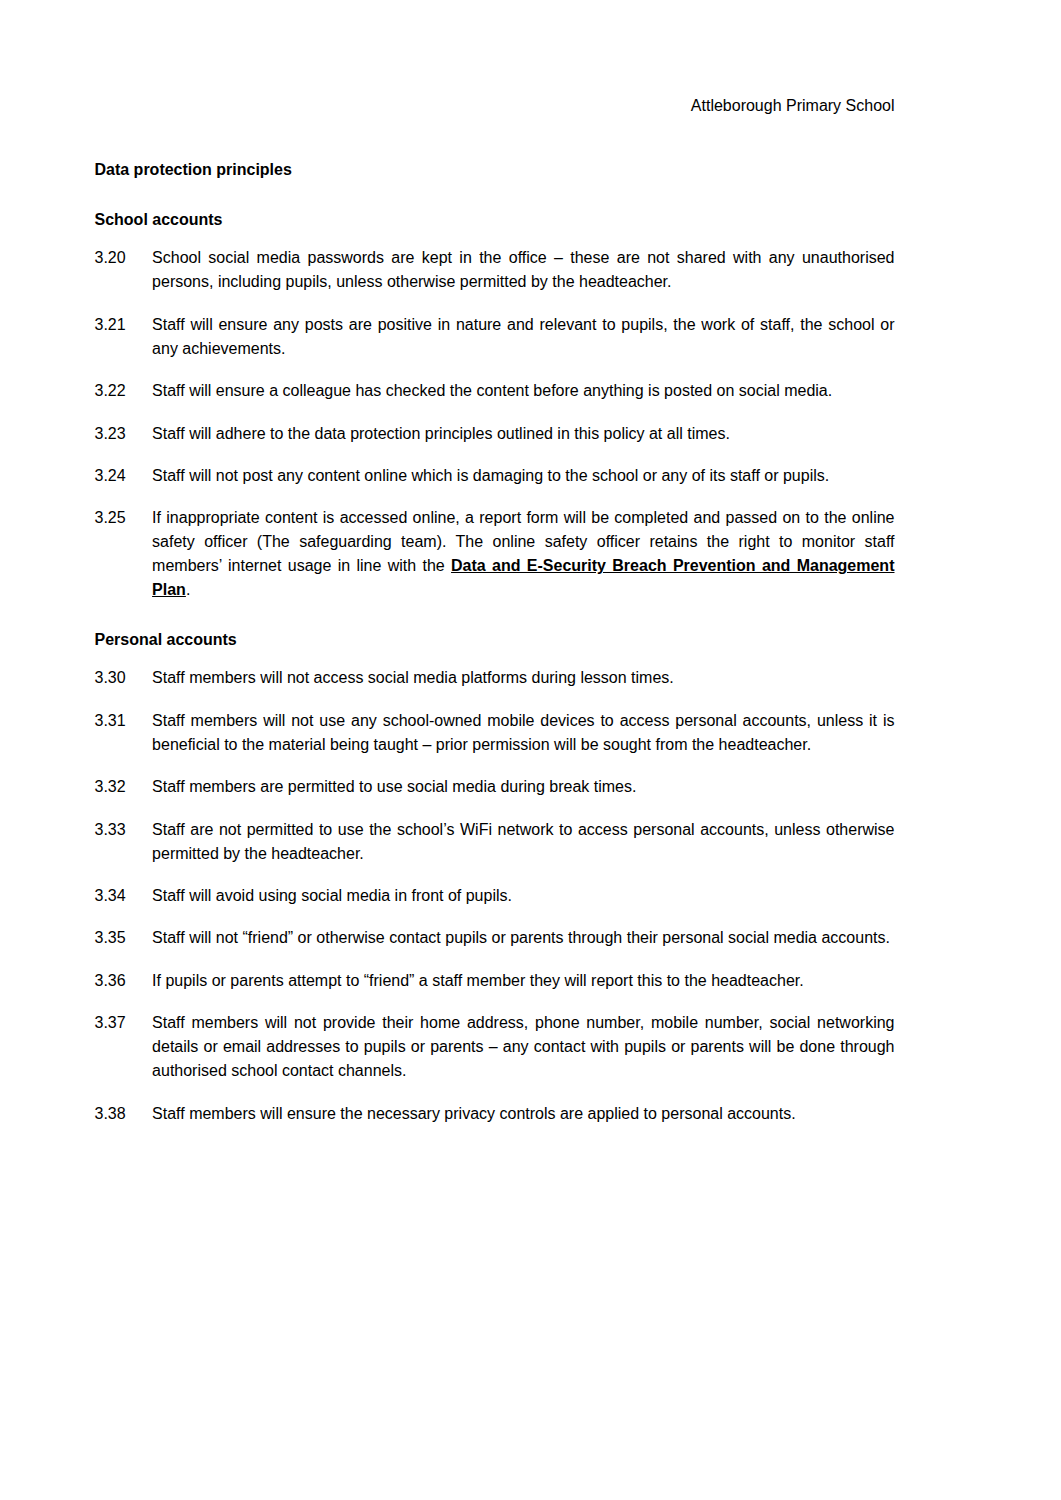Attleborough Primary School
Data protection principles
School accounts
3.20
School social media passwords are kept in the office – these are not shared with any unauthorised persons, including pupils, unless otherwise permitted by the headteacher.
3.21
Staff will ensure any posts are positive in nature and relevant to pupils, the work of staff, the school or any achievements.
3.22
Staff will ensure a colleague has checked the content before anything is posted on social media.
3.23
Staff will adhere to the data protection principles outlined in this policy at all times.
3.24
Staff will not post any content online which is damaging to the school or any of its staff or pupils.
3.25
If inappropriate content is accessed online, a report form will be completed and passed on to the online safety officer (The safeguarding team). The online safety officer retains the right to monitor staff members’ internet usage in line with the Data and E-Security Breach Prevention and Management Plan.
Personal accounts
3.30
Staff members will not access social media platforms during lesson times.
3.31
Staff members will not use any school-owned mobile devices to access personal accounts, unless it is beneficial to the material being taught – prior permission will be sought from the headteacher.
3.32
Staff members are permitted to use social media during break times.
3.33
Staff are not permitted to use the school’s WiFi network to access personal accounts, unless otherwise permitted by the headteacher.
3.34
Staff will avoid using social media in front of pupils.
3.35
Staff will not “friend” or otherwise contact pupils or parents through their personal social media accounts.
3.36
If pupils or parents attempt to “friend” a staff member they will report this to the headteacher.
3.37
Staff members will not provide their home address, phone number, mobile number, social networking details or email addresses to pupils or parents – any contact with pupils or parents will be done through authorised school contact channels.
3.38
Staff members will ensure the necessary privacy controls are applied to personal accounts.